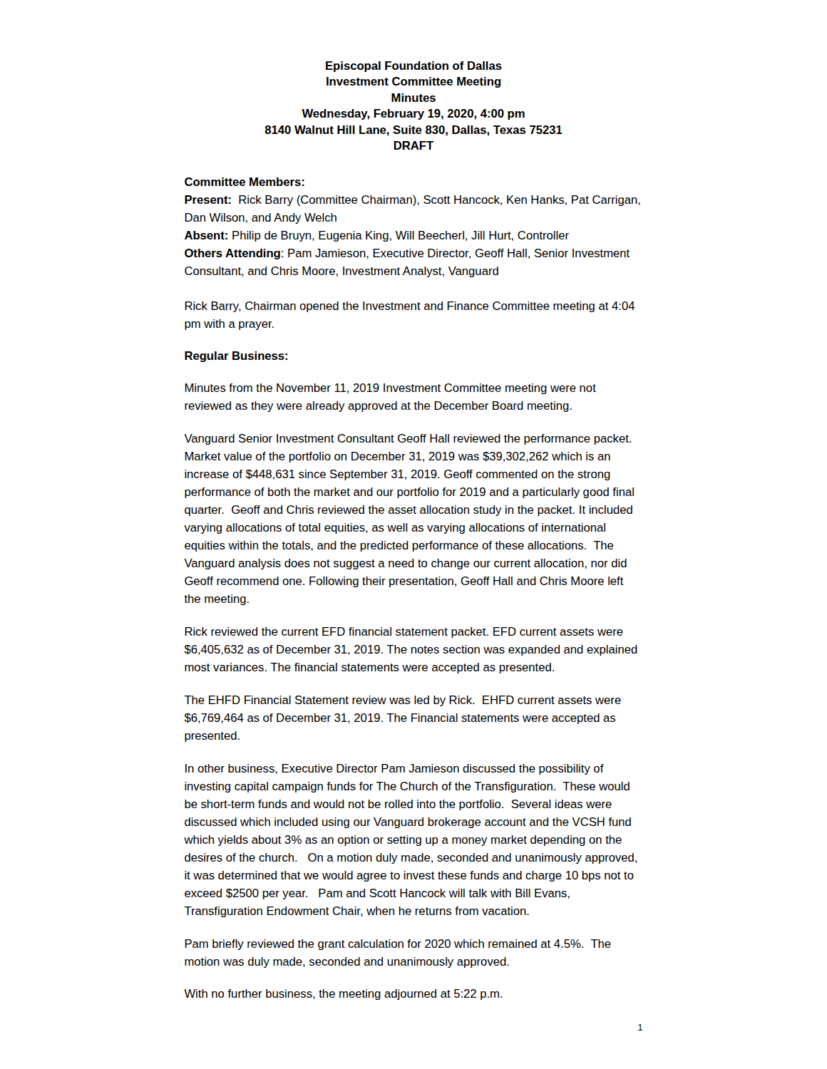Episcopal Foundation of Dallas
Investment Committee Meeting
Minutes
Wednesday, February 19, 2020, 4:00 pm
8140 Walnut Hill Lane, Suite 830, Dallas, Texas 75231
DRAFT
Committee Members:
Present: Rick Barry (Committee Chairman), Scott Hancock, Ken Hanks, Pat Carrigan, Dan Wilson, and Andy Welch
Absent: Philip de Bruyn, Eugenia King, Will Beecherl, Jill Hurt, Controller
Others Attending: Pam Jamieson, Executive Director, Geoff Hall, Senior Investment Consultant, and Chris Moore, Investment Analyst, Vanguard
Rick Barry, Chairman opened the Investment and Finance Committee meeting at 4:04 pm with a prayer.
Regular Business:
Minutes from the November 11, 2019 Investment Committee meeting were not reviewed as they were already approved at the December Board meeting.
Vanguard Senior Investment Consultant Geoff Hall reviewed the performance packet. Market value of the portfolio on December 31, 2019 was $39,302,262 which is an increase of $448,631 since September 31, 2019. Geoff commented on the strong performance of both the market and our portfolio for 2019 and a particularly good final quarter. Geoff and Chris reviewed the asset allocation study in the packet. It included varying allocations of total equities, as well as varying allocations of international equities within the totals, and the predicted performance of these allocations. The Vanguard analysis does not suggest a need to change our current allocation, nor did Geoff recommend one. Following their presentation, Geoff Hall and Chris Moore left the meeting.
Rick reviewed the current EFD financial statement packet. EFD current assets were $6,405,632 as of December 31, 2019. The notes section was expanded and explained most variances. The financial statements were accepted as presented.
The EHFD Financial Statement review was led by Rick. EHFD current assets were $6,769,464 as of December 31, 2019. The Financial statements were accepted as presented.
In other business, Executive Director Pam Jamieson discussed the possibility of investing capital campaign funds for The Church of the Transfiguration. These would be short-term funds and would not be rolled into the portfolio. Several ideas were discussed which included using our Vanguard brokerage account and the VCSH fund which yields about 3% as an option or setting up a money market depending on the desires of the church. On a motion duly made, seconded and unanimously approved, it was determined that we would agree to invest these funds and charge 10 bps not to exceed $2500 per year. Pam and Scott Hancock will talk with Bill Evans, Transfiguration Endowment Chair, when he returns from vacation.
Pam briefly reviewed the grant calculation for 2020 which remained at 4.5%. The motion was duly made, seconded and unanimously approved.
With no further business, the meeting adjourned at 5:22 p.m.
1